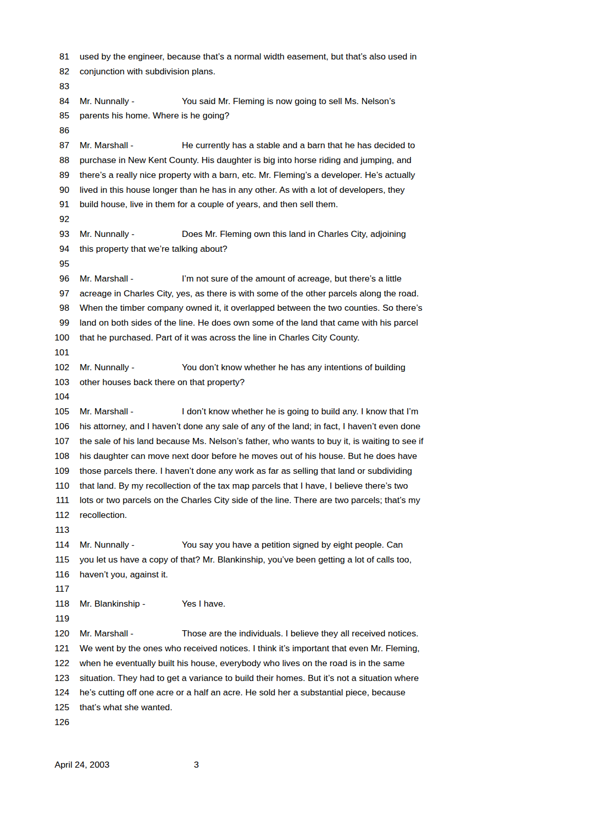| 81 | used by the engineer, because that’s a normal width easement, but that’s also used in |
| 82 | conjunction with subdivision plans. |
| 83 | |
| 84 | Mr. Nunnally - You said Mr. Fleming is now going to sell Ms. Nelson’s |
| 85 | parents his home. Where is he going? |
| 86 | |
| 87 | Mr. Marshall - He currently has a stable and a barn that he has decided to |
| 88 | purchase in New Kent County. His daughter is big into horse riding and jumping, and |
| 89 | there’s a really nice property with a barn, etc. Mr. Fleming’s a developer. He’s actually |
| 90 | lived in this house longer than he has in any other. As with a lot of developers, they |
| 91 | build house, live in them for a couple of years, and then sell them. |
| 92 | |
| 93 | Mr. Nunnally - Does Mr. Fleming own this land in Charles City, adjoining |
| 94 | this property that we’re talking about? |
| 95 | |
| 96 | Mr. Marshall - I’m not sure of the amount of acreage, but there’s a little |
| 97 | acreage in Charles City, yes, as there is with some of the other parcels along the road. |
| 98 | When the timber company owned it, it overlapped between the two counties. So there’s |
| 99 | land on both sides of the line. He does own some of the land that came with his parcel |
| 100 | that he purchased. Part of it was across the line in Charles City County. |
| 101 | |
| 102 | Mr. Nunnally - You don’t know whether he has any intentions of building |
| 103 | other houses back there on that property? |
| 104 | |
| 105 | Mr. Marshall - I don’t know whether he is going to build any. I know that I’m |
| 106 | his attorney, and I haven’t done any sale of any of the land; in fact, I haven’t even done |
| 107 | the sale of his land because Ms. Nelson’s father, who wants to buy it, is waiting to see if |
| 108 | his daughter can move next door before he moves out of his house. But he does have |
| 109 | those parcels there. I haven’t done any work as far as selling that land or subdividing |
| 110 | that land. By my recollection of the tax map parcels that I have, I believe there’s two |
| 111 | lots or two parcels on the Charles City side of the line. There are two parcels; that’s my |
| 112 | recollection. |
| 113 | |
| 114 | Mr. Nunnally - You say you have a petition signed by eight people. Can |
| 115 | you let us have a copy of that? Mr. Blankinship, you’ve been getting a lot of calls too, |
| 116 | haven’t you, against it. |
| 117 | |
| 118 | Mr. Blankinship - Yes I have. |
| 119 | |
| 120 | Mr. Marshall - Those are the individuals. I believe they all received notices. |
| 121 | We went by the ones who received notices. I think it’s important that even Mr. Fleming, |
| 122 | when he eventually built his house, everybody who lives on the road is in the same |
| 123 | situation. They had to get a variance to build their homes. But it’s not a situation where |
| 124 | he’s cutting off one acre or a half an acre. He sold her a substantial piece, because |
| 125 | that’s what she wanted. |
| 126 | |
April 24, 2003 3